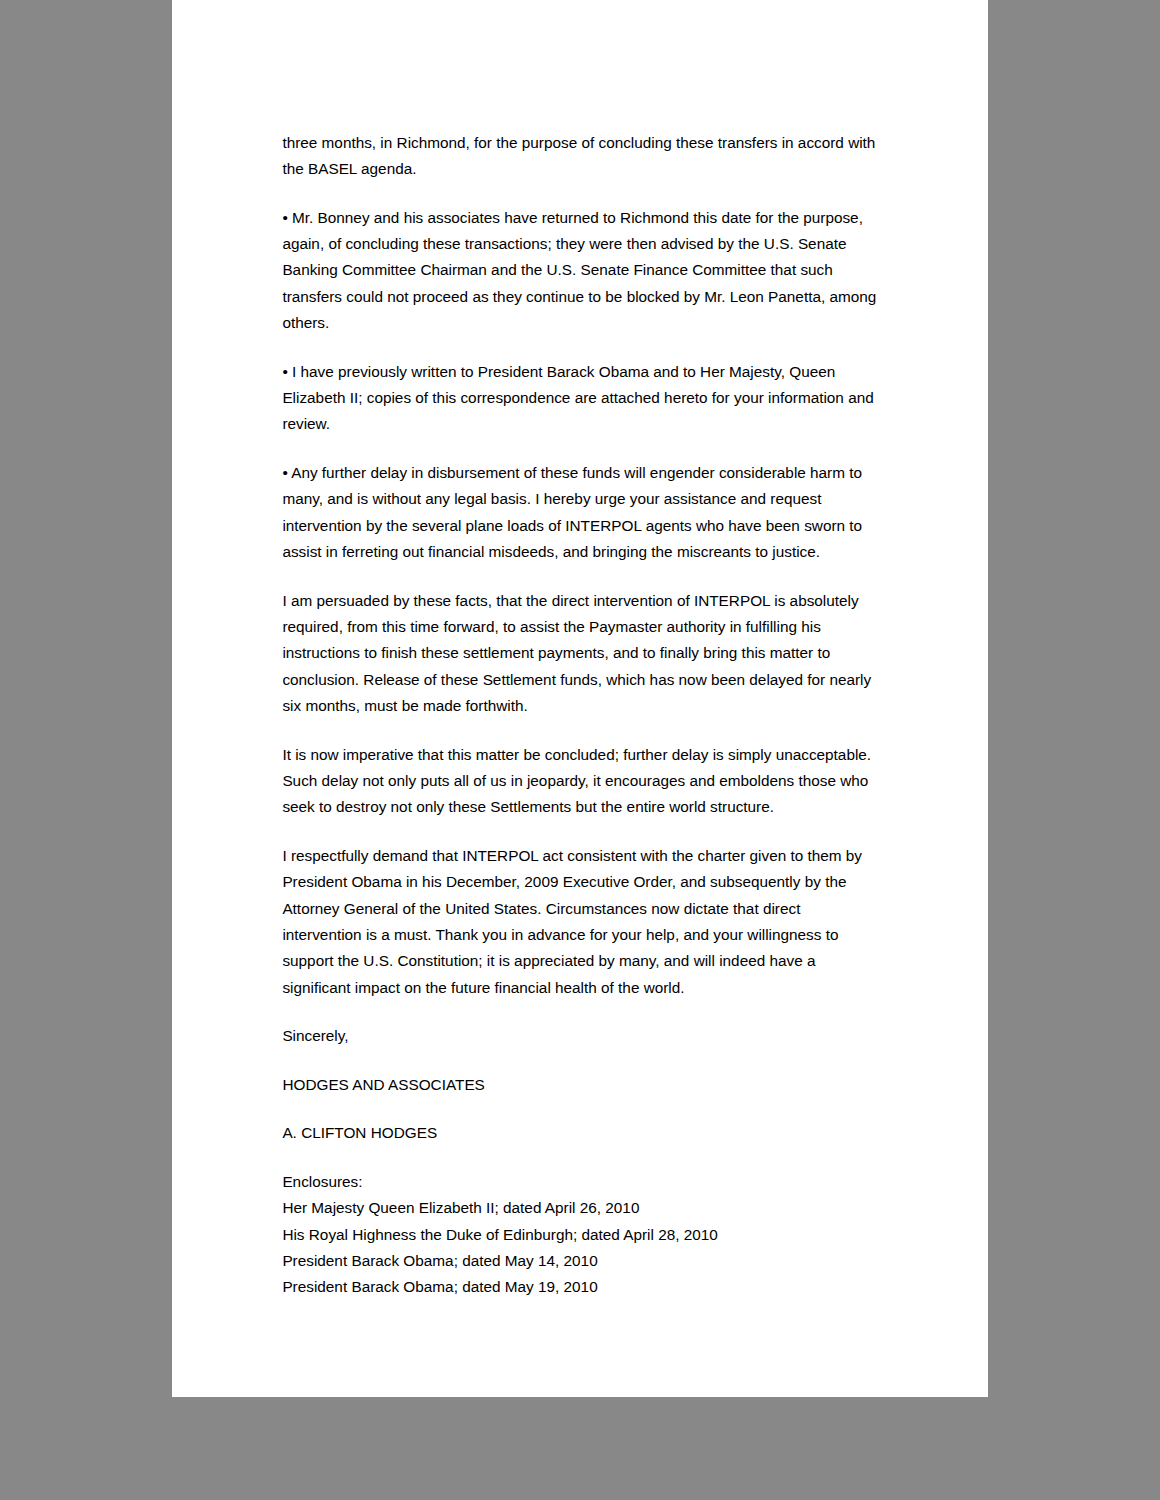three months, in Richmond, for the purpose of concluding these transfers in accord with the BASEL agenda.
• Mr. Bonney and his associates have returned to Richmond this date for the purpose, again, of concluding these transactions; they were then advised by the U.S. Senate Banking Committee Chairman and the U.S. Senate Finance Committee that such transfers could not proceed as they continue to be blocked by Mr. Leon Panetta, among others.
• I have previously written to President Barack Obama and to Her Majesty, Queen Elizabeth II; copies of this correspondence are attached hereto for your information and review.
• Any further delay in disbursement of these funds will engender considerable harm to many, and is without any legal basis. I hereby urge your assistance and request intervention by the several plane loads of INTERPOL agents who have been sworn to assist in ferreting out financial misdeeds, and bringing the miscreants to justice.
I am persuaded by these facts, that the direct intervention of INTERPOL is absolutely required, from this time forward, to assist the Paymaster authority in fulfilling his instructions to finish these settlement payments, and to finally bring this matter to conclusion. Release of these Settlement funds, which has now been delayed for nearly six months, must be made forthwith.
It is now imperative that this matter be concluded; further delay is simply unacceptable. Such delay not only puts all of us in jeopardy, it encourages and emboldens those who seek to destroy not only these Settlements but the entire world structure.
I respectfully demand that INTERPOL act consistent with the charter given to them by President Obama in his December, 2009 Executive Order, and subsequently by the Attorney General of the United States. Circumstances now dictate that direct intervention is a must. Thank you in advance for your help, and your willingness to support the U.S. Constitution; it is appreciated by many, and will indeed have a significant impact on the future financial health of the world.
Sincerely,
HODGES AND ASSOCIATES
A. CLIFTON HODGES
Enclosures:
Her Majesty Queen Elizabeth II; dated April 26, 2010
His Royal Highness the Duke of Edinburgh; dated April 28, 2010
President Barack Obama; dated May 14, 2010
President Barack Obama; dated May 19, 2010